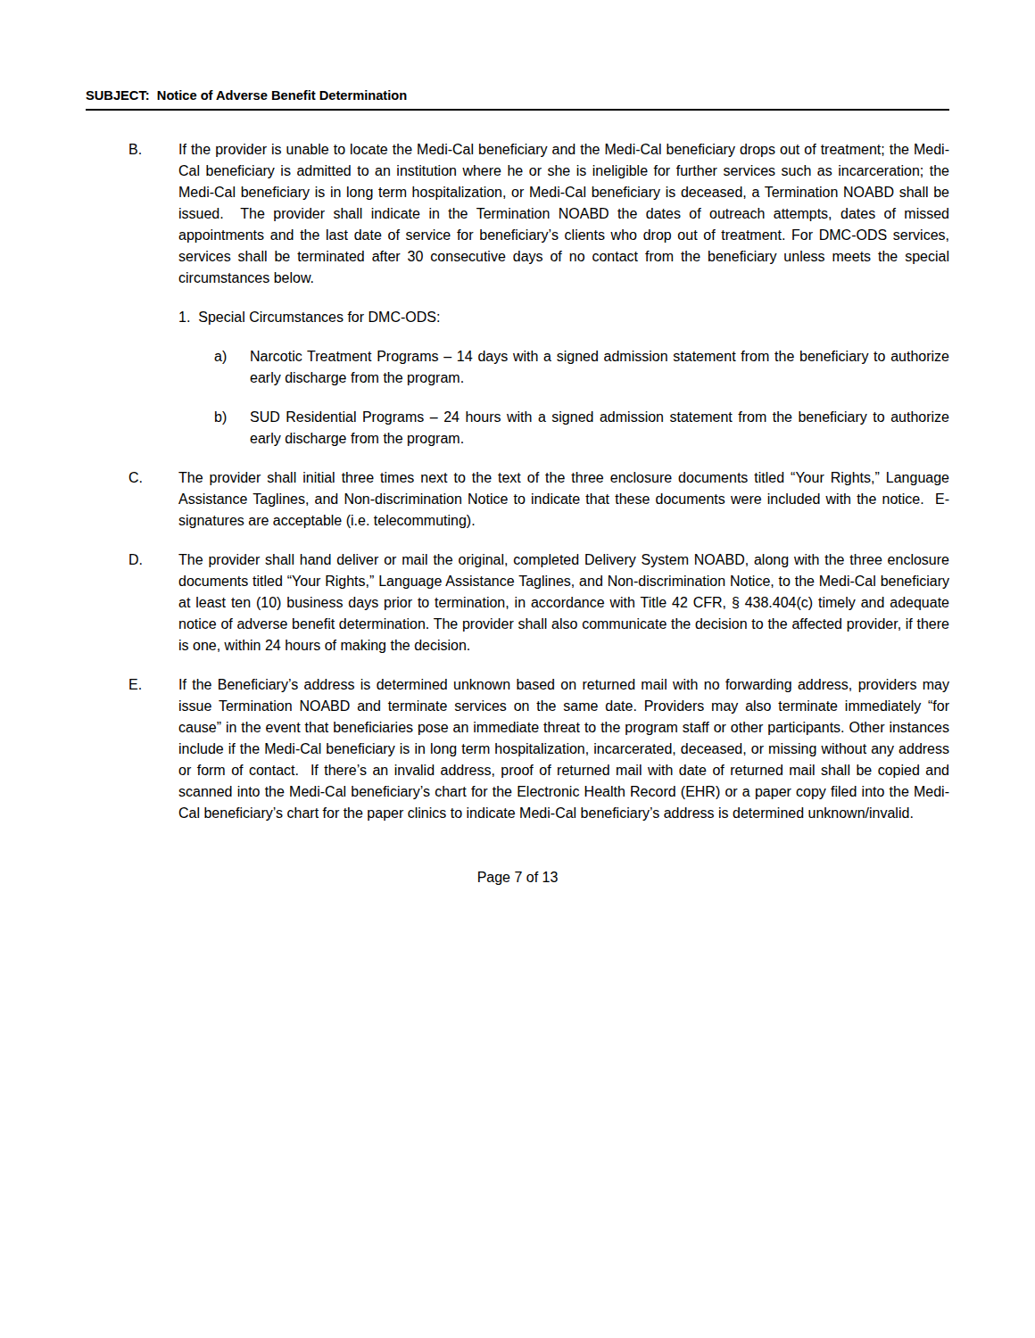SUBJECT: Notice of Adverse Benefit Determination
B.
If the provider is unable to locate the Medi-Cal beneficiary and the Medi-Cal beneficiary drops out of treatment; the Medi-Cal beneficiary is admitted to an institution where he or she is ineligible for further services such as incarceration; the Medi-Cal beneficiary is in long term hospitalization, or Medi-Cal beneficiary is deceased, a Termination NOABD shall be issued. The provider shall indicate in the Termination NOABD the dates of outreach attempts, dates of missed appointments and the last date of service for beneficiary’s clients who drop out of treatment. For DMC-ODS services, services shall be terminated after 30 consecutive days of no contact from the beneficiary unless meets the special circumstances below.
1. Special Circumstances for DMC-ODS:
a)
Narcotic Treatment Programs – 14 days with a signed admission statement from the beneficiary to authorize early discharge from the program.
b)
SUD Residential Programs – 24 hours with a signed admission statement from the beneficiary to authorize early discharge from the program.
C.
The provider shall initial three times next to the text of the three enclosure documents titled “Your Rights,” Language Assistance Taglines, and Non-discrimination Notice to indicate that these documents were included with the notice. E-signatures are acceptable (i.e. telecommuting).
D.
The provider shall hand deliver or mail the original, completed Delivery System NOABD, along with the three enclosure documents titled “Your Rights,” Language Assistance Taglines, and Non-discrimination Notice, to the Medi-Cal beneficiary at least ten (10) business days prior to termination, in accordance with Title 42 CFR, § 438.404(c) timely and adequate notice of adverse benefit determination. The provider shall also communicate the decision to the affected provider, if there is one, within 24 hours of making the decision.
E.
If the Beneficiary’s address is determined unknown based on returned mail with no forwarding address, providers may issue Termination NOABD and terminate services on the same date. Providers may also terminate immediately “for cause” in the event that beneficiaries pose an immediate threat to the program staff or other participants. Other instances include if the Medi-Cal beneficiary is in long term hospitalization, incarcerated, deceased, or missing without any address or form of contact. If there’s an invalid address, proof of returned mail with date of returned mail shall be copied and scanned into the Medi-Cal beneficiary’s chart for the Electronic Health Record (EHR) or a paper copy filed into the Medi-Cal beneficiary’s chart for the paper clinics to indicate Medi-Cal beneficiary’s address is determined unknown/invalid.
Page 7 of 13